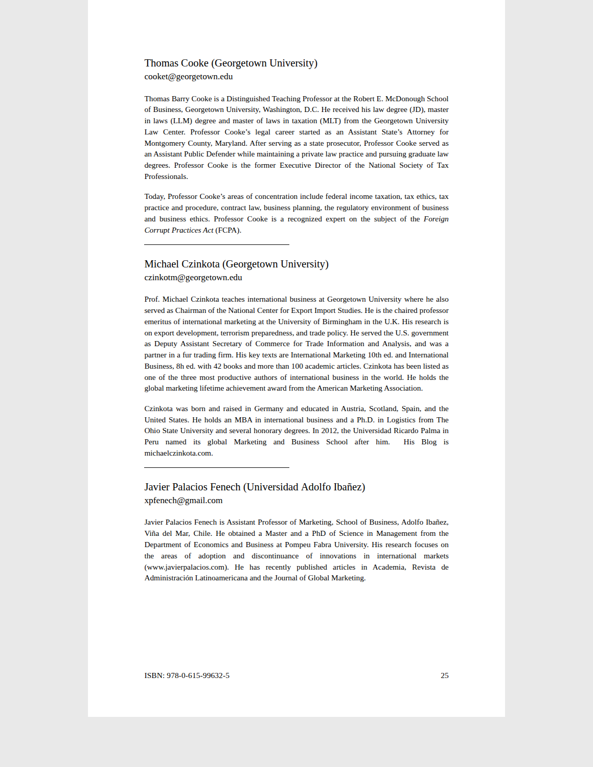Thomas Cooke (Georgetown University)
cooket@georgetown.edu
Thomas Barry Cooke is a Distinguished Teaching Professor at the Robert E. McDonough School of Business, Georgetown University, Washington, D.C. He received his law degree (JD), master in laws (LLM) degree and master of laws in taxation (MLT) from the Georgetown University Law Center. Professor Cooke’s legal career started as an Assistant State’s Attorney for Montgomery County, Maryland. After serving as a state prosecutor, Professor Cooke served as an Assistant Public Defender while maintaining a private law practice and pursuing graduate law degrees. Professor Cooke is the former Executive Director of the National Society of Tax Professionals.
Today, Professor Cooke’s areas of concentration include federal income taxation, tax ethics, tax practice and procedure, contract law, business planning, the regulatory environment of business and business ethics. Professor Cooke is a recognized expert on the subject of the Foreign Corrupt Practices Act (FCPA).
Michael Czinkota (Georgetown University)
czinkotm@georgetown.edu
Prof. Michael Czinkota teaches international business at Georgetown University where he also served as Chairman of the National Center for Export Import Studies. He is the chaired professor emeritus of international marketing at the University of Birmingham in the U.K. His research is on export development, terrorism preparedness, and trade policy. He served the U.S. government as Deputy Assistant Secretary of Commerce for Trade Information and Analysis, and was a partner in a fur trading firm. His key texts are International Marketing 10th ed. and International Business, 8h ed. with 42 books and more than 100 academic articles. Czinkota has been listed as one of the three most productive authors of international business in the world. He holds the global marketing lifetime achievement award from the American Marketing Association.
Czinkota was born and raised in Germany and educated in Austria, Scotland, Spain, and the United States. He holds an MBA in international business and a Ph.D. in Logistics from The Ohio State University and several honorary degrees. In 2012, the Universidad Ricardo Palma in Peru named its global Marketing and Business School after him. His Blog is michaelczinkota.com.
Javier Palacios Fenech (Universidad Adolfo Ibañez)
xpfenech@gmail.com
Javier Palacios Fenech is Assistant Professor of Marketing, School of Business, Adolfo Ibañez, Viña del Mar, Chile. He obtained a Master and a PhD of Science in Management from the Department of Economics and Business at Pompeu Fabra University. His research focuses on the areas of adoption and discontinuance of innovations in international markets (www.javierpalacios.com). He has recently published articles in Academia, Revista de Administración Latinoamericana and the Journal of Global Marketing.
ISBN: 978-0-615-99632-5 25